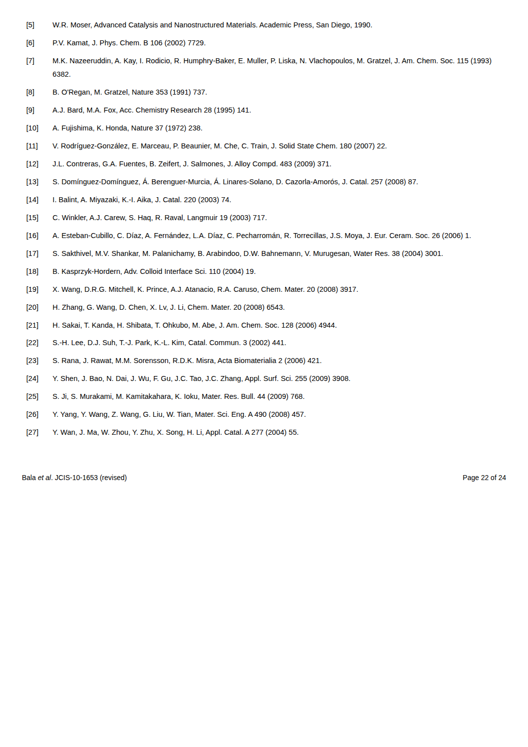[5] W.R. Moser, Advanced Catalysis and Nanostructured Materials. Academic Press, San Diego, 1990.
[6] P.V. Kamat, J. Phys. Chem. B 106 (2002) 7729.
[7] M.K. Nazeeruddin, A. Kay, I. Rodicio, R. Humphry-Baker, E. Muller, P. Liska, N. Vlachopoulos, M. Gratzel, J. Am. Chem. Soc. 115 (1993) 6382.
[8] B. O'Regan, M. Gratzel, Nature 353 (1991) 737.
[9] A.J. Bard, M.A. Fox, Acc. Chemistry Research 28 (1995) 141.
[10] A. Fujishima, K. Honda, Nature 37 (1972) 238.
[11] V. Rodríguez-González, E. Marceau, P. Beaunier, M. Che, C. Train, J. Solid State Chem. 180 (2007) 22.
[12] J.L. Contreras, G.A. Fuentes, B. Zeifert, J. Salmones, J. Alloy Compd. 483 (2009) 371.
[13] S. Domínguez-Domínguez, Á. Berenguer-Murcia, Á. Linares-Solano, D. Cazorla-Amorós, J. Catal. 257 (2008) 87.
[14] I. Balint, A. Miyazaki, K.-I. Aika, J. Catal. 220 (2003) 74.
[15] C. Winkler, A.J. Carew, S. Haq, R. Raval, Langmuir 19 (2003) 717.
[16] A. Esteban-Cubillo, C. Díaz, A. Fernández, L.A. Díaz, C. Pecharromán, R. Torrecillas, J.S. Moya, J. Eur. Ceram. Soc. 26 (2006) 1.
[17] S. Sakthivel, M.V. Shankar, M. Palanichamy, B. Arabindoo, D.W. Bahnemann, V. Murugesan, Water Res. 38 (2004) 3001.
[18] B. Kasprzyk-Hordern, Adv. Colloid Interface Sci. 110 (2004) 19.
[19] X. Wang, D.R.G. Mitchell, K. Prince, A.J. Atanacio, R.A. Caruso, Chem. Mater. 20 (2008) 3917.
[20] H. Zhang, G. Wang, D. Chen, X. Lv, J. Li, Chem. Mater. 20 (2008) 6543.
[21] H. Sakai, T. Kanda, H. Shibata, T. Ohkubo, M. Abe, J. Am. Chem. Soc. 128 (2006) 4944.
[22] S.-H. Lee, D.J. Suh, T.-J. Park, K.-L. Kim, Catal. Commun. 3 (2002) 441.
[23] S. Rana, J. Rawat, M.M. Sorensson, R.D.K. Misra, Acta Biomaterialia 2 (2006) 421.
[24] Y. Shen, J. Bao, N. Dai, J. Wu, F. Gu, J.C. Tao, J.C. Zhang, Appl. Surf. Sci. 255 (2009) 3908.
[25] S. Ji, S. Murakami, M. Kamitakahara, K. Ioku, Mater. Res. Bull. 44 (2009) 768.
[26] Y. Yang, Y. Wang, Z. Wang, G. Liu, W. Tian, Mater. Sci. Eng. A 490 (2008) 457.
[27] Y. Wan, J. Ma, W. Zhou, Y. Zhu, X. Song, H. Li, Appl. Catal. A 277 (2004) 55.
Bala et al. JCIS-10-1653 (revised)
Page 22 of 24